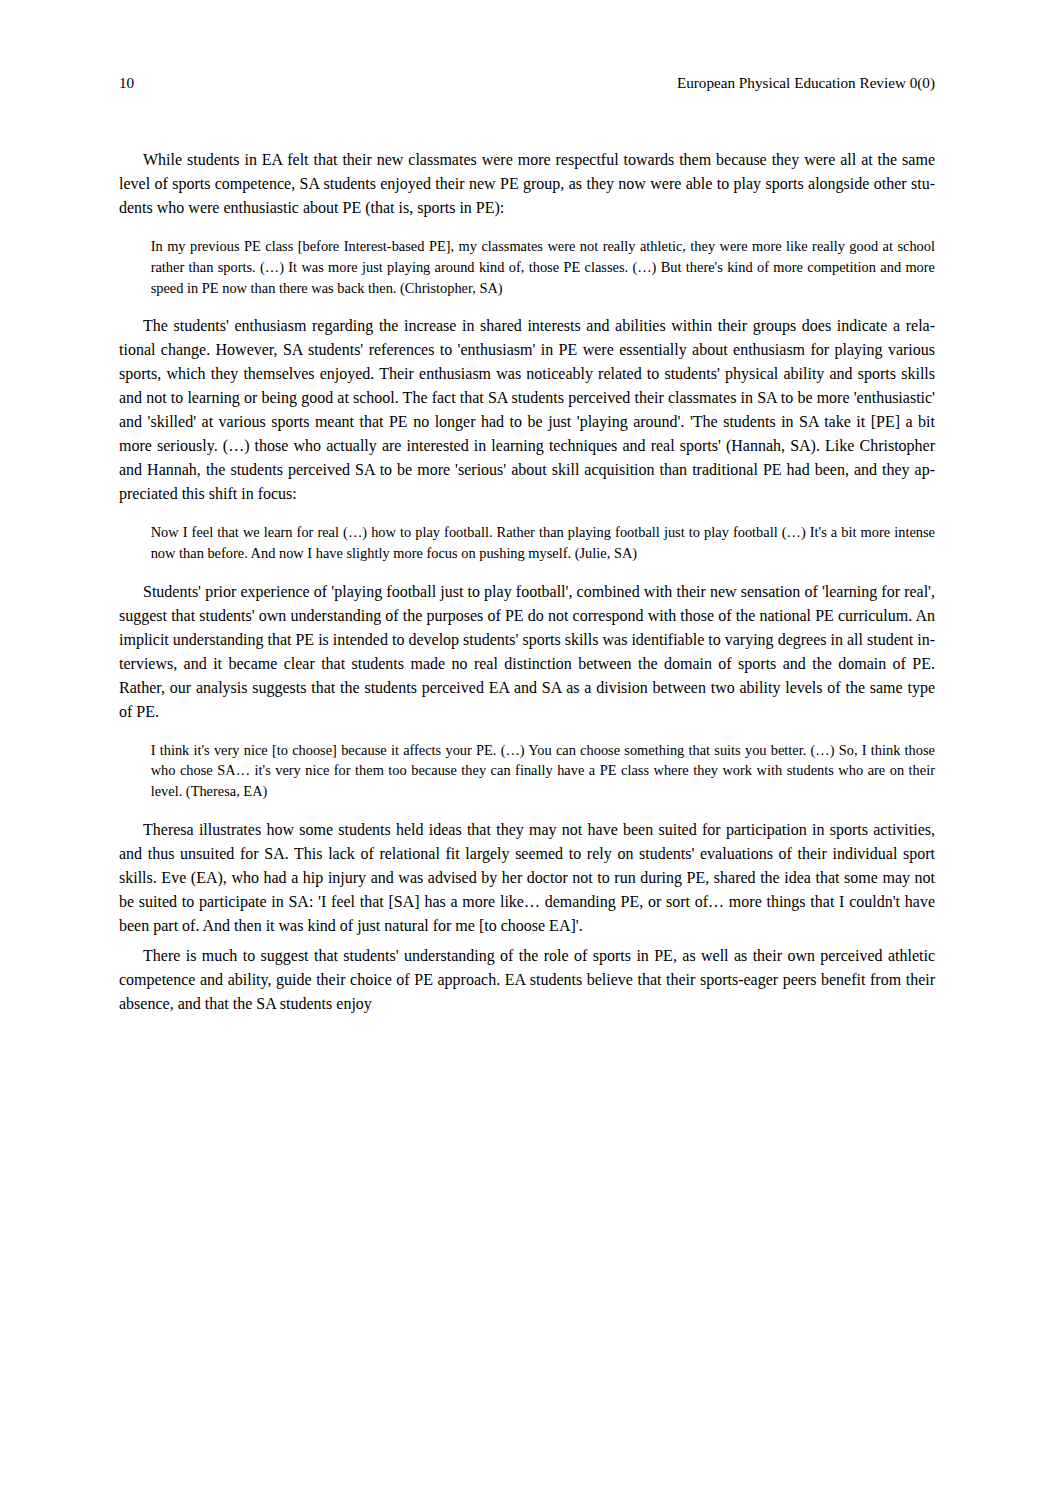10 European Physical Education Review 0(0)
While students in EA felt that their new classmates were more respectful towards them because they were all at the same level of sports competence, SA students enjoyed their new PE group, as they now were able to play sports alongside other students who were enthusiastic about PE (that is, sports in PE):
In my previous PE class [before Interest-based PE], my classmates were not really athletic, they were more like really good at school rather than sports. (…) It was more just playing around kind of, those PE classes. (…) But there's kind of more competition and more speed in PE now than there was back then. (Christopher, SA)
The students' enthusiasm regarding the increase in shared interests and abilities within their groups does indicate a relational change. However, SA students' references to 'enthusiasm' in PE were essentially about enthusiasm for playing various sports, which they themselves enjoyed. Their enthusiasm was noticeably related to students' physical ability and sports skills and not to learning or being good at school. The fact that SA students perceived their classmates in SA to be more 'enthusiastic' and 'skilled' at various sports meant that PE no longer had to be just 'playing around'. 'The students in SA take it [PE] a bit more seriously. (…) those who actually are interested in learning techniques and real sports' (Hannah, SA). Like Christopher and Hannah, the students perceived SA to be more 'serious' about skill acquisition than traditional PE had been, and they appreciated this shift in focus:
Now I feel that we learn for real (…) how to play football. Rather than playing football just to play football (…) It's a bit more intense now than before. And now I have slightly more focus on pushing myself. (Julie, SA)
Students' prior experience of 'playing football just to play football', combined with their new sensation of 'learning for real', suggest that students' own understanding of the purposes of PE do not correspond with those of the national PE curriculum. An implicit understanding that PE is intended to develop students' sports skills was identifiable to varying degrees in all student interviews, and it became clear that students made no real distinction between the domain of sports and the domain of PE. Rather, our analysis suggests that the students perceived EA and SA as a division between two ability levels of the same type of PE.
I think it's very nice [to choose] because it affects your PE. (…) You can choose something that suits you better. (…) So, I think those who chose SA… it's very nice for them too because they can finally have a PE class where they work with students who are on their level. (Theresa, EA)
Theresa illustrates how some students held ideas that they may not have been suited for participation in sports activities, and thus unsuited for SA. This lack of relational fit largely seemed to rely on students' evaluations of their individual sport skills. Eve (EA), who had a hip injury and was advised by her doctor not to run during PE, shared the idea that some may not be suited to participate in SA: 'I feel that [SA] has a more like… demanding PE, or sort of… more things that I couldn't have been part of. And then it was kind of just natural for me [to choose EA]'.
There is much to suggest that students' understanding of the role of sports in PE, as well as their own perceived athletic competence and ability, guide their choice of PE approach. EA students believe that their sports-eager peers benefit from their absence, and that the SA students enjoy